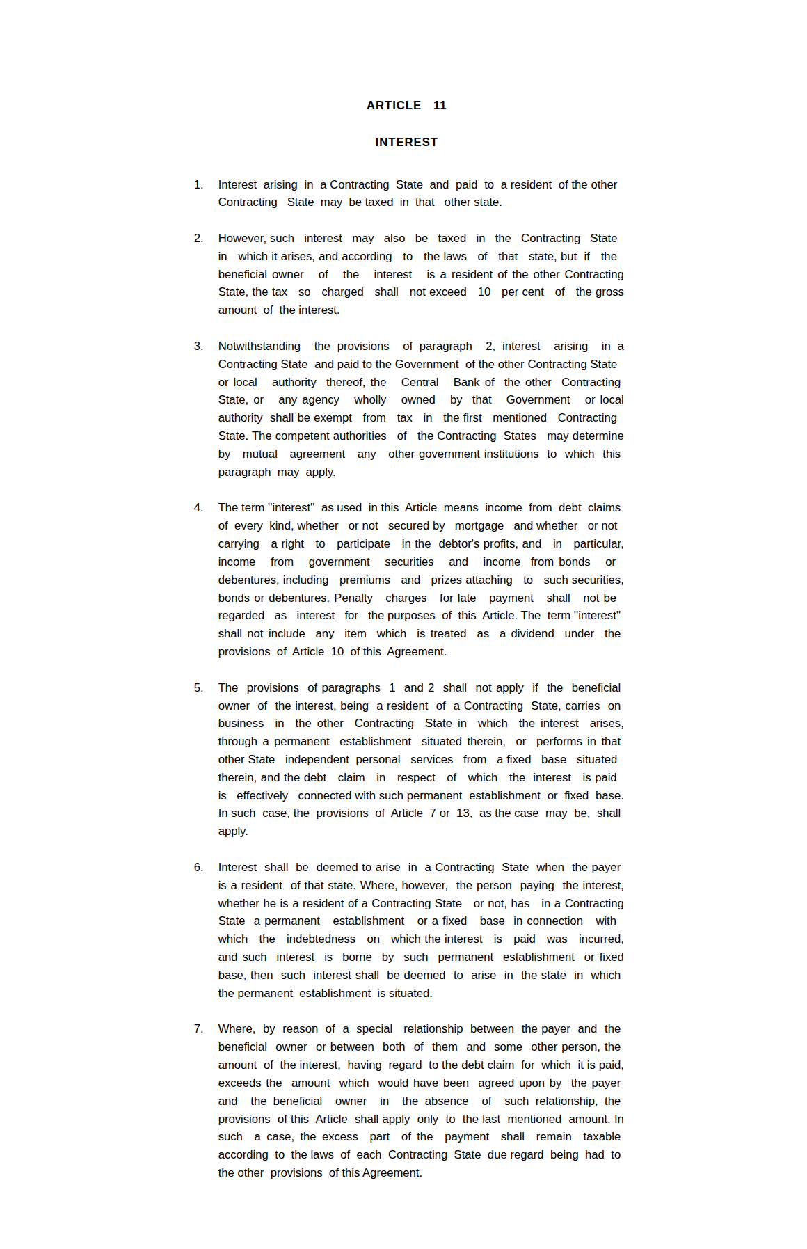ARTICLE 11
INTEREST
1. Interest arising in a Contracting State and paid to a resident of the other Contracting State may be taxed in that other state.
2. However, such interest may also be taxed in the Contracting State in which it arises, and according to the laws of that state, but if the beneficial owner of the interest is a resident of the other Contracting State, the tax so charged shall not exceed 10 per cent of the gross amount of the interest.
3. Notwithstanding the provisions of paragraph 2, interest arising in a Contracting State and paid to the Government of the other Contracting State or local authority thereof, the Central Bank of the other Contracting State, or any agency wholly owned by that Government or local authority shall be exempt from tax in the first mentioned Contracting State. The competent authorities of the Contracting States may determine by mutual agreement any other government institutions to which this paragraph may apply.
4. The term ''interest'' as used in this Article means income from debt claims of every kind, whether or not secured by mortgage and whether or not carrying a right to participate in the debtor's profits, and in particular, income from government securities and income from bonds or debentures, including premiums and prizes attaching to such securities, bonds or debentures. Penalty charges for late payment shall not be regarded as interest for the purposes of this Article. The term ''interest'' shall not include any item which is treated as a dividend under the provisions of Article 10 of this Agreement.
5. The provisions of paragraphs 1 and 2 shall not apply if the beneficial owner of the interest, being a resident of a Contracting State, carries on business in the other Contracting State in which the interest arises, through a permanent establishment situated therein, or performs in that other State independent personal services from a fixed base situated therein, and the debt claim in respect of which the interest is paid is effectively connected with such permanent establishment or fixed base. In such case, the provisions of Article 7 or 13, as the case may be, shall apply.
6. Interest shall be deemed to arise in a Contracting State when the payer is a resident of that state. Where, however, the person paying the interest, whether he is a resident of a Contracting State or not, has in a Contracting State a permanent establishment or a fixed base in connection with which the indebtedness on which the interest is paid was incurred, and such interest is borne by such permanent establishment or fixed base, then such interest shall be deemed to arise in the state in which the permanent establishment is situated.
7. Where, by reason of a special relationship between the payer and the beneficial owner or between both of them and some other person, the amount of the interest, having regard to the debt claim for which it is paid, exceeds the amount which would have been agreed upon by the payer and the beneficial owner in the absence of such relationship, the provisions of this Article shall apply only to the last mentioned amount. In such a case, the excess part of the payment shall remain taxable according to the laws of each Contracting State due regard being had to the other provisions of this Agreement.